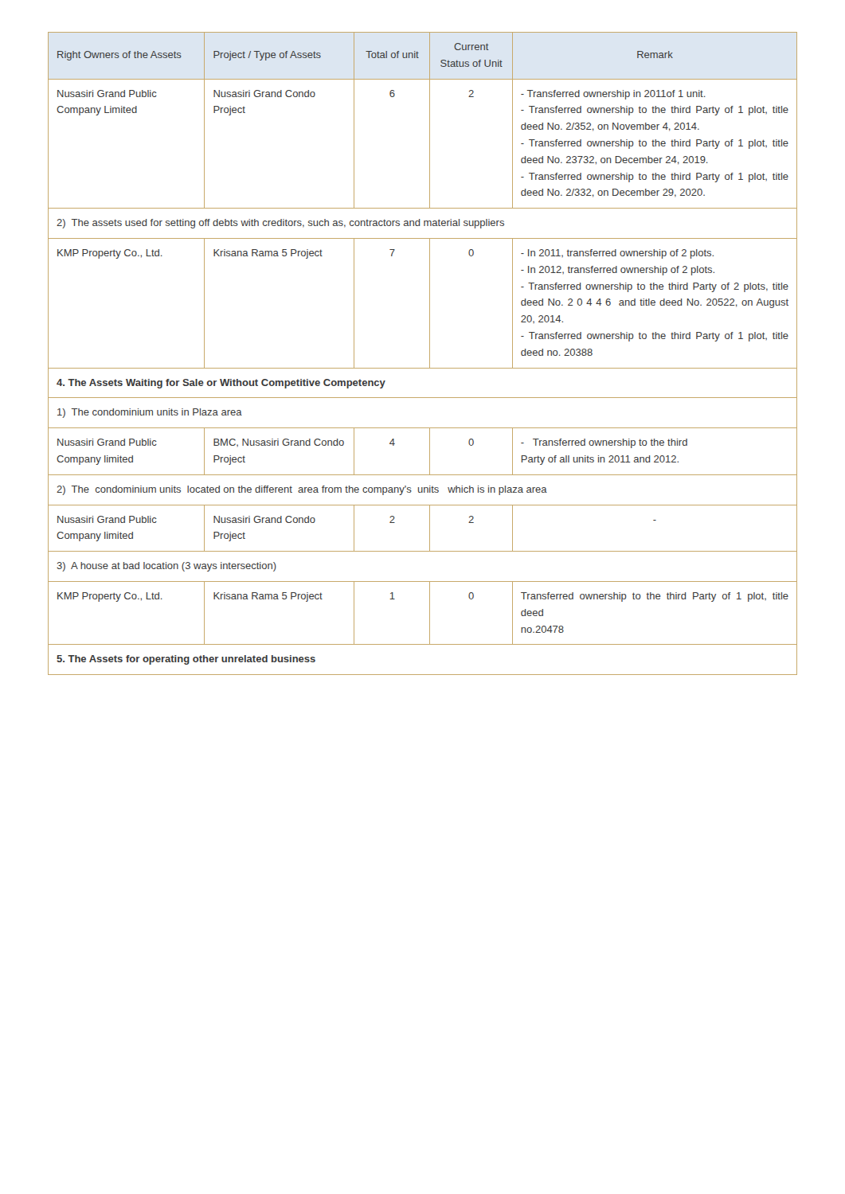| Right Owners of the Assets | Project / Type of Assets | Total of unit | Current Status of Unit | Remark |
| --- | --- | --- | --- | --- |
| Nusasiri Grand Public Company Limited | Nusasiri Grand Condo Project | 6 | 2 | - Transferred ownership in 2011of 1 unit. - Transferred ownership to the third Party of 1 plot, title deed No. 2/352, on November 4, 2014. - Transferred ownership to the third Party of 1 plot, title deed No. 23732, on December 24, 2019. - Transferred ownership to the third Party of 1 plot, title deed No. 2/332, on December 29, 2020. |
| 2) The assets used for setting off debts with creditors, such as, contractors and material suppliers |
| KMP Property Co., Ltd. | Krisana Rama 5 Project | 7 | 0 | - In 2011, transferred ownership of 2 plots. - In 2012, transferred ownership of 2 plots. - Transferred ownership to the third Party of 2 plots, title deed No. 2 0 4 4 6 and title deed No. 20522, on August 20, 2014. - Transferred ownership to the third Party of 1 plot, title deed no. 20388 |
| 4. The Assets Waiting for Sale or Without Competitive Competency |
| 1) The condominium units in Plaza area |
| Nusasiri Grand Public Company limited | BMC, Nusasiri Grand Condo Project | 4 | 0 | - Transferred ownership to the third Party of all units in 2011 and 2012. |
| 2) The condominium units located on the different area from the company's units which is in plaza area |
| Nusasiri Grand Public Company limited | Nusasiri Grand Condo Project | 2 | 2 | - |
| 3) A house at bad location (3 ways intersection) |
| KMP Property Co., Ltd. | Krisana Rama 5 Project | 1 | 0 | Transferred ownership to the third Party of 1 plot, title deed no.20478 |
| 5. The Assets for operating other unrelated business |